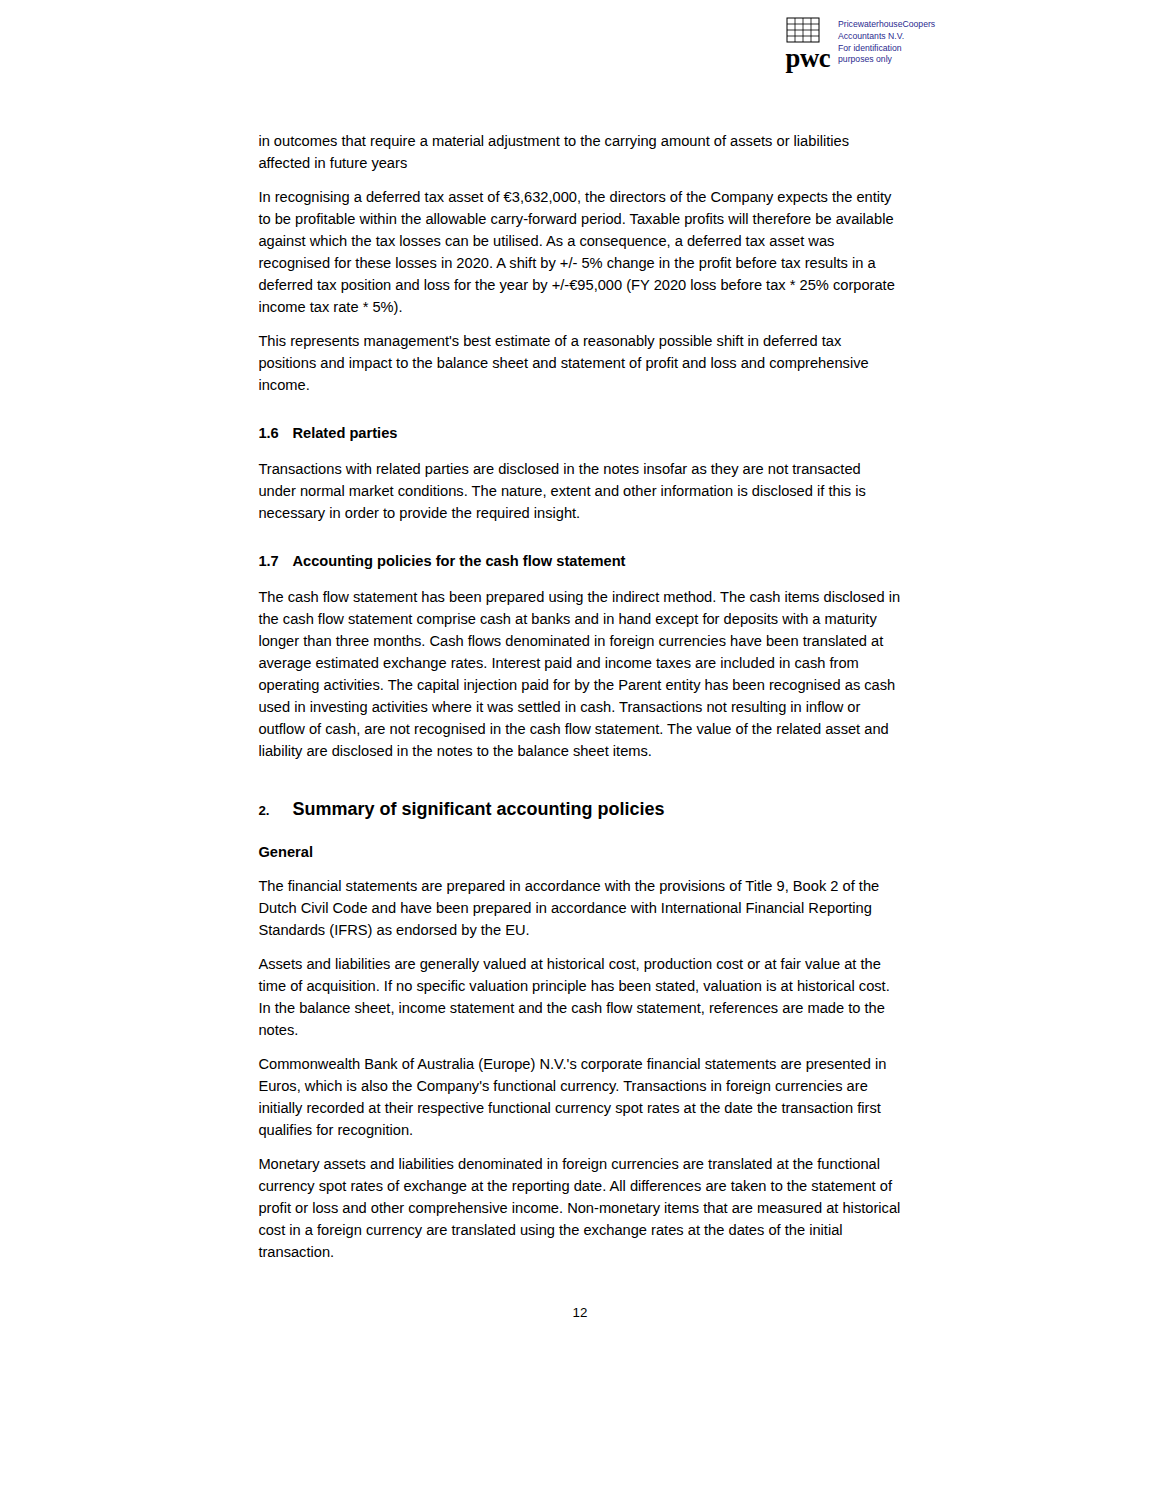pwc
PricewaterhouseCoopers
Accountants N.V.
For identification
purposes only
in outcomes that require a material adjustment to the carrying amount of assets or liabilities affected in future years
In recognising a deferred tax asset of €3,632,000, the directors of the Company expects the entity to be profitable within the allowable carry-forward period. Taxable profits will therefore be available against which the tax losses can be utilised. As a consequence, a deferred tax asset was recognised for these losses in 2020. A shift by +/- 5% change in the profit before tax results in a deferred tax position and loss for the year by +/-€95,000 (FY 2020 loss before tax * 25% corporate income tax rate * 5%).
This represents management's best estimate of a reasonably possible shift in deferred tax positions and impact to the balance sheet and statement of profit and loss and comprehensive income.
1.6 Related parties
Transactions with related parties are disclosed in the notes insofar as they are not transacted under normal market conditions. The nature, extent and other information is disclosed if this is necessary in order to provide the required insight.
1.7 Accounting policies for the cash flow statement
The cash flow statement has been prepared using the indirect method. The cash items disclosed in the cash flow statement comprise cash at banks and in hand except for deposits with a maturity longer than three months. Cash flows denominated in foreign currencies have been translated at average estimated exchange rates. Interest paid and income taxes are included in cash from operating activities. The capital injection paid for by the Parent entity has been recognised as cash used in investing activities where it was settled in cash. Transactions not resulting in inflow or outflow of cash, are not recognised in the cash flow statement. The value of the related asset and liability are disclosed in the notes to the balance sheet items.
2. Summary of significant accounting policies
General
The financial statements are prepared in accordance with the provisions of Title 9, Book 2 of the Dutch Civil Code and have been prepared in accordance with International Financial Reporting Standards (IFRS) as endorsed by the EU.
Assets and liabilities are generally valued at historical cost, production cost or at fair value at the time of acquisition. If no specific valuation principle has been stated, valuation is at historical cost. In the balance sheet, income statement and the cash flow statement, references are made to the notes.
Commonwealth Bank of Australia (Europe) N.V.'s corporate financial statements are presented in Euros, which is also the Company's functional currency. Transactions in foreign currencies are initially recorded at their respective functional currency spot rates at the date the transaction first qualifies for recognition.
Monetary assets and liabilities denominated in foreign currencies are translated at the functional currency spot rates of exchange at the reporting date. All differences are taken to the statement of profit or loss and other comprehensive income. Non-monetary items that are measured at historical cost in a foreign currency are translated using the exchange rates at the dates of the initial transaction.
12